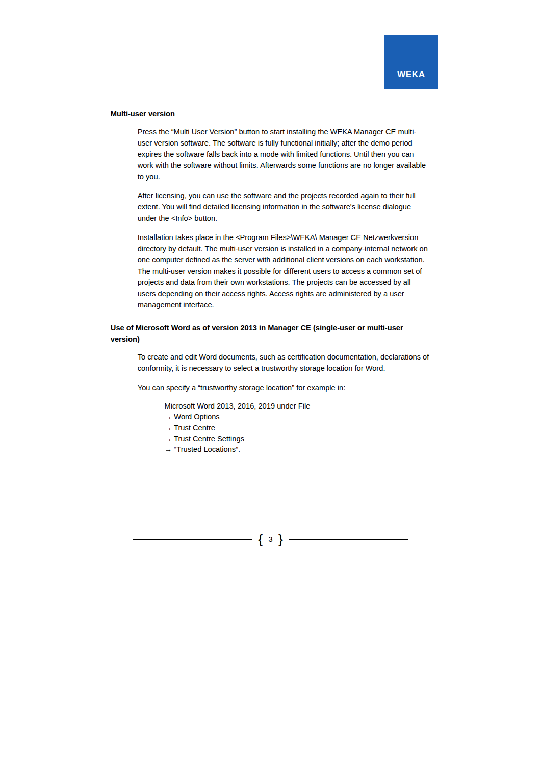WEKA
Multi-user version
Press the “Multi User Version” button to start installing the WEKA Manager CE multi-user version software. The software is fully functional initially; after the demo period expires the software falls back into a mode with limited functions. Until then you can work with the software without limits. Afterwards some functions are no longer available to you.
After licensing, you can use the software and the projects recorded again to their full extent. You will find detailed licensing information in the software's license dialogue under the <Info> button.
Installation takes place in the <Program Files>\WEKA\ Manager CE Netzwerkversion directory by default. The multi-user version is installed in a company-internal network on one computer defined as the server with additional client versions on each workstation. The multi-user version makes it possible for different users to access a common set of projects and data from their own workstations. The projects can be accessed by all users depending on their access rights. Access rights are administered by a user management interface.
Use of Microsoft Word as of version 2013 in Manager CE (single-user or multi-user version)
To create and edit Word documents, such as certification documentation, declarations of conformity, it is necessary to select a trustworthy storage location for Word.
You can specify a “trustworthy storage location” for example in:
Microsoft Word 2013, 2016, 2019 under File
→ Word Options
→ Trust Centre
→ Trust Centre Settings
→ “Trusted Locations”.
{ 3 }